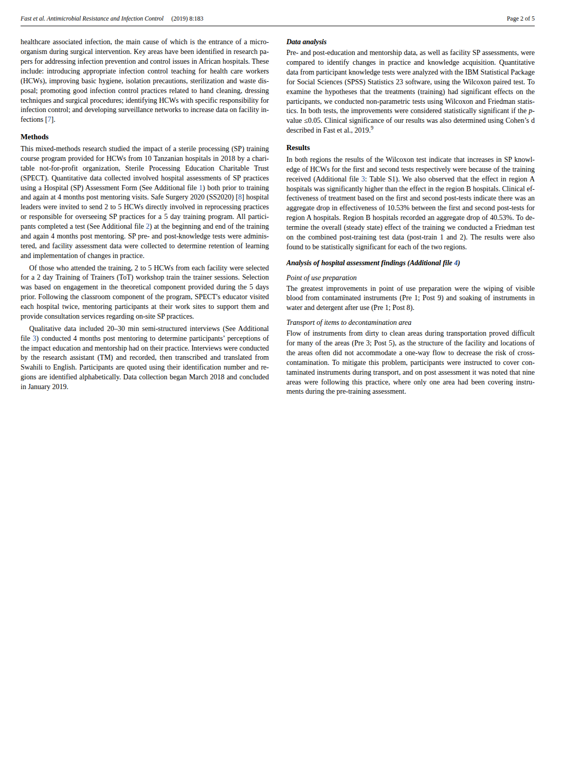Fast et al. Antimicrobial Resistance and Infection Control (2019) 8:183
Page 2 of 5
healthcare associated infection, the main cause of which is the entrance of a microorganism during surgical intervention. Key areas have been identified in research papers for addressing infection prevention and control issues in African hospitals. These include: introducing appropriate infection control teaching for health care workers (HCWs), improving basic hygiene, isolation precautions, sterilization and waste disposal; promoting good infection control practices related to hand cleaning, dressing techniques and surgical procedures; identifying HCWs with specific responsibility for infection control; and developing surveillance networks to increase data on facility infections [7].
Methods
This mixed-methods research studied the impact of a sterile processing (SP) training course program provided for HCWs from 10 Tanzanian hospitals in 2018 by a charitable not-for-profit organization, Sterile Processing Education Charitable Trust (SPECT). Quantitative data collected involved hospital assessments of SP practices using a Hospital (SP) Assessment Form (See Additional file 1) both prior to training and again at 4 months post mentoring visits. Safe Surgery 2020 (SS2020) [8] hospital leaders were invited to send 2 to 5 HCWs directly involved in reprocessing practices or responsible for overseeing SP practices for a 5 day training program. All participants completed a test (See Additional file 2) at the beginning and end of the training and again 4 months post mentoring. SP pre- and post-knowledge tests were administered, and facility assessment data were collected to determine retention of learning and implementation of changes in practice.
Of those who attended the training, 2 to 5 HCWs from each facility were selected for a 2 day Training of Trainers (ToT) workshop train the trainer sessions. Selection was based on engagement in the theoretical component provided during the 5 days prior. Following the classroom component of the program, SPECT's educator visited each hospital twice, mentoring participants at their work sites to support them and provide consultation services regarding on-site SP practices.
Qualitative data included 20–30 min semi-structured interviews (See Additional file 3) conducted 4 months post mentoring to determine participants’ perceptions of the impact education and mentorship had on their practice. Interviews were conducted by the research assistant (TM) and recorded, then transcribed and translated from Swahili to English. Participants are quoted using their identification number and regions are identified alphabetically. Data collection began March 2018 and concluded in January 2019.
Data analysis
Pre- and post-education and mentorship data, as well as facility SP assessments, were compared to identify changes in practice and knowledge acquisition. Quantitative data from participant knowledge tests were analyzed with the IBM Statistical Package for Social Sciences (SPSS) Statistics 23 software, using the Wilcoxon paired test. To examine the hypotheses that the treatments (training) had significant effects on the participants, we conducted non-parametric tests using Wilcoxon and Friedman statistics. In both tests, the improvements were considered statistically significant if the p-value ≤0.05. Clinical significance of our results was also determined using Cohen’s d described in Fast et al., 2019.9
Results
In both regions the results of the Wilcoxon test indicate that increases in SP knowledge of HCWs for the first and second tests respectively were because of the training received (Additional file 3: Table S1). We also observed that the effect in region A hospitals was significantly higher than the effect in the region B hospitals. Clinical effectiveness of treatment based on the first and second post-tests indicate there was an aggregate drop in effectiveness of 10.53% between the first and second post-tests for region A hospitals. Region B hospitals recorded an aggregate drop of 40.53%. To determine the overall (steady state) effect of the training we conducted a Friedman test on the combined post-training test data (post-train 1 and 2). The results were also found to be statistically significant for each of the two regions.
Analysis of hospital assessment findings (Additional file 4)
Point of use preparation
The greatest improvements in point of use preparation were the wiping of visible blood from contaminated instruments (Pre 1; Post 9) and soaking of instruments in water and detergent after use (Pre 1; Post 8).
Transport of items to decontamination area
Flow of instruments from dirty to clean areas during transportation proved difficult for many of the areas (Pre 3; Post 5), as the structure of the facility and locations of the areas often did not accommodate a one-way flow to decrease the risk of cross-contamination. To mitigate this problem, participants were instructed to cover contaminated instruments during transport, and on post assessment it was noted that nine areas were following this practice, where only one area had been covering instruments during the pre-training assessment.